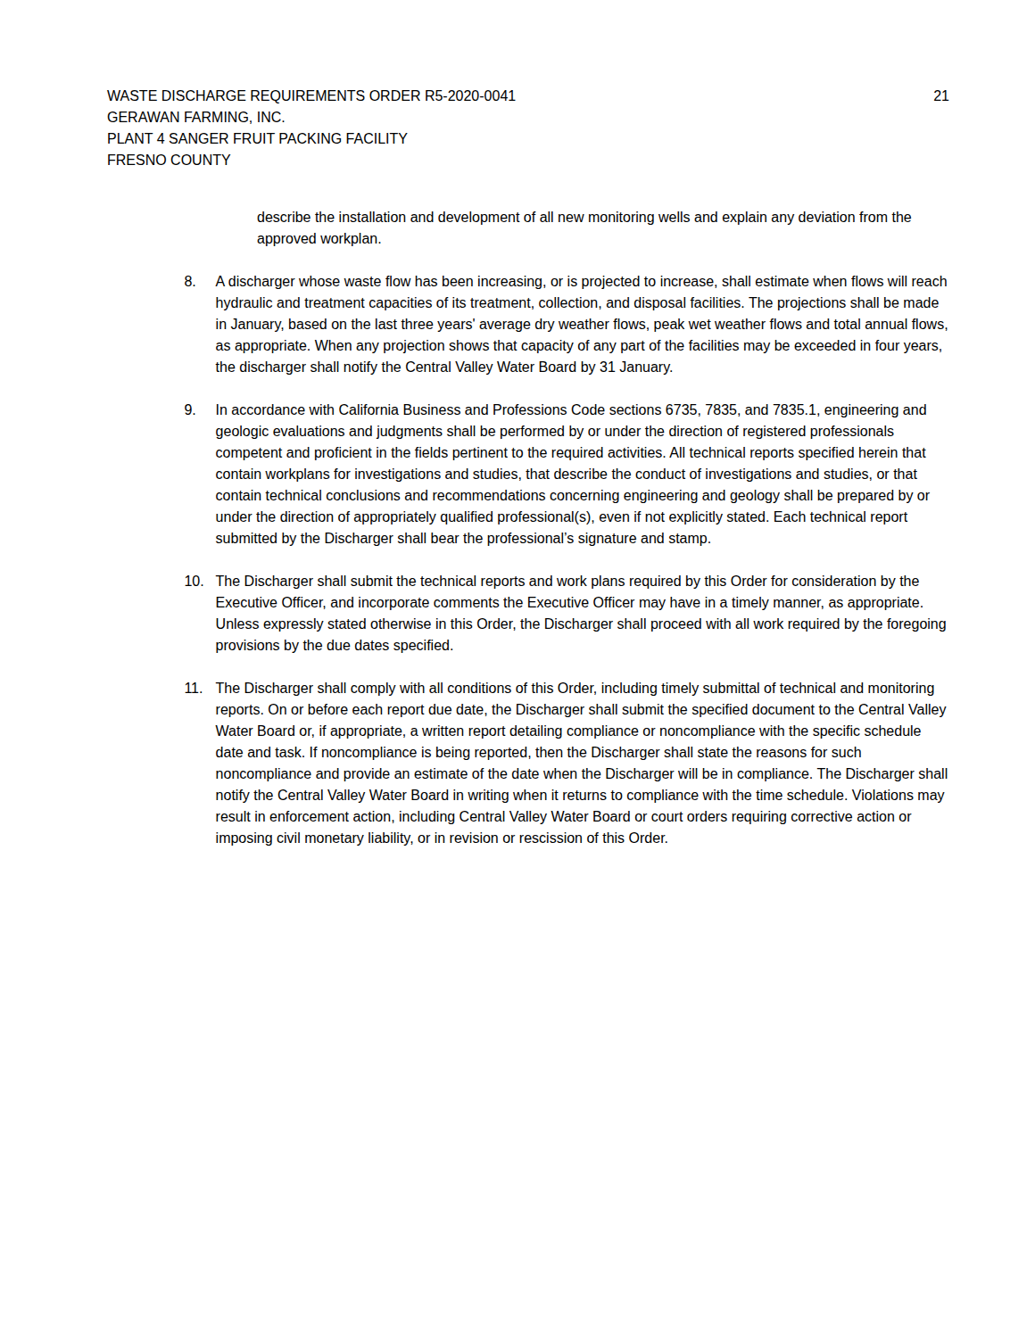Waste Discharge Requirements Order R5-2020-0041 21
Gerawan Farming, Inc.
Plant 4 Sanger Fruit Packing Facility
Fresno County
describe the installation and development of all new monitoring wells and explain any deviation from the approved workplan.
8. A discharger whose waste flow has been increasing, or is projected to increase, shall estimate when flows will reach hydraulic and treatment capacities of its treatment, collection, and disposal facilities. The projections shall be made in January, based on the last three years' average dry weather flows, peak wet weather flows and total annual flows, as appropriate. When any projection shows that capacity of any part of the facilities may be exceeded in four years, the discharger shall notify the Central Valley Water Board by 31 January.
9. In accordance with California Business and Professions Code sections 6735, 7835, and 7835.1, engineering and geologic evaluations and judgments shall be performed by or under the direction of registered professionals competent and proficient in the fields pertinent to the required activities. All technical reports specified herein that contain workplans for investigations and studies, that describe the conduct of investigations and studies, or that contain technical conclusions and recommendations concerning engineering and geology shall be prepared by or under the direction of appropriately qualified professional(s), even if not explicitly stated. Each technical report submitted by the Discharger shall bear the professional’s signature and stamp.
10. The Discharger shall submit the technical reports and work plans required by this Order for consideration by the Executive Officer, and incorporate comments the Executive Officer may have in a timely manner, as appropriate. Unless expressly stated otherwise in this Order, the Discharger shall proceed with all work required by the foregoing provisions by the due dates specified.
11. The Discharger shall comply with all conditions of this Order, including timely submittal of technical and monitoring reports. On or before each report due date, the Discharger shall submit the specified document to the Central Valley Water Board or, if appropriate, a written report detailing compliance or noncompliance with the specific schedule date and task. If noncompliance is being reported, then the Discharger shall state the reasons for such noncompliance and provide an estimate of the date when the Discharger will be in compliance. The Discharger shall notify the Central Valley Water Board in writing when it returns to compliance with the time schedule. Violations may result in enforcement action, including Central Valley Water Board or court orders requiring corrective action or imposing civil monetary liability, or in revision or rescission of this Order.